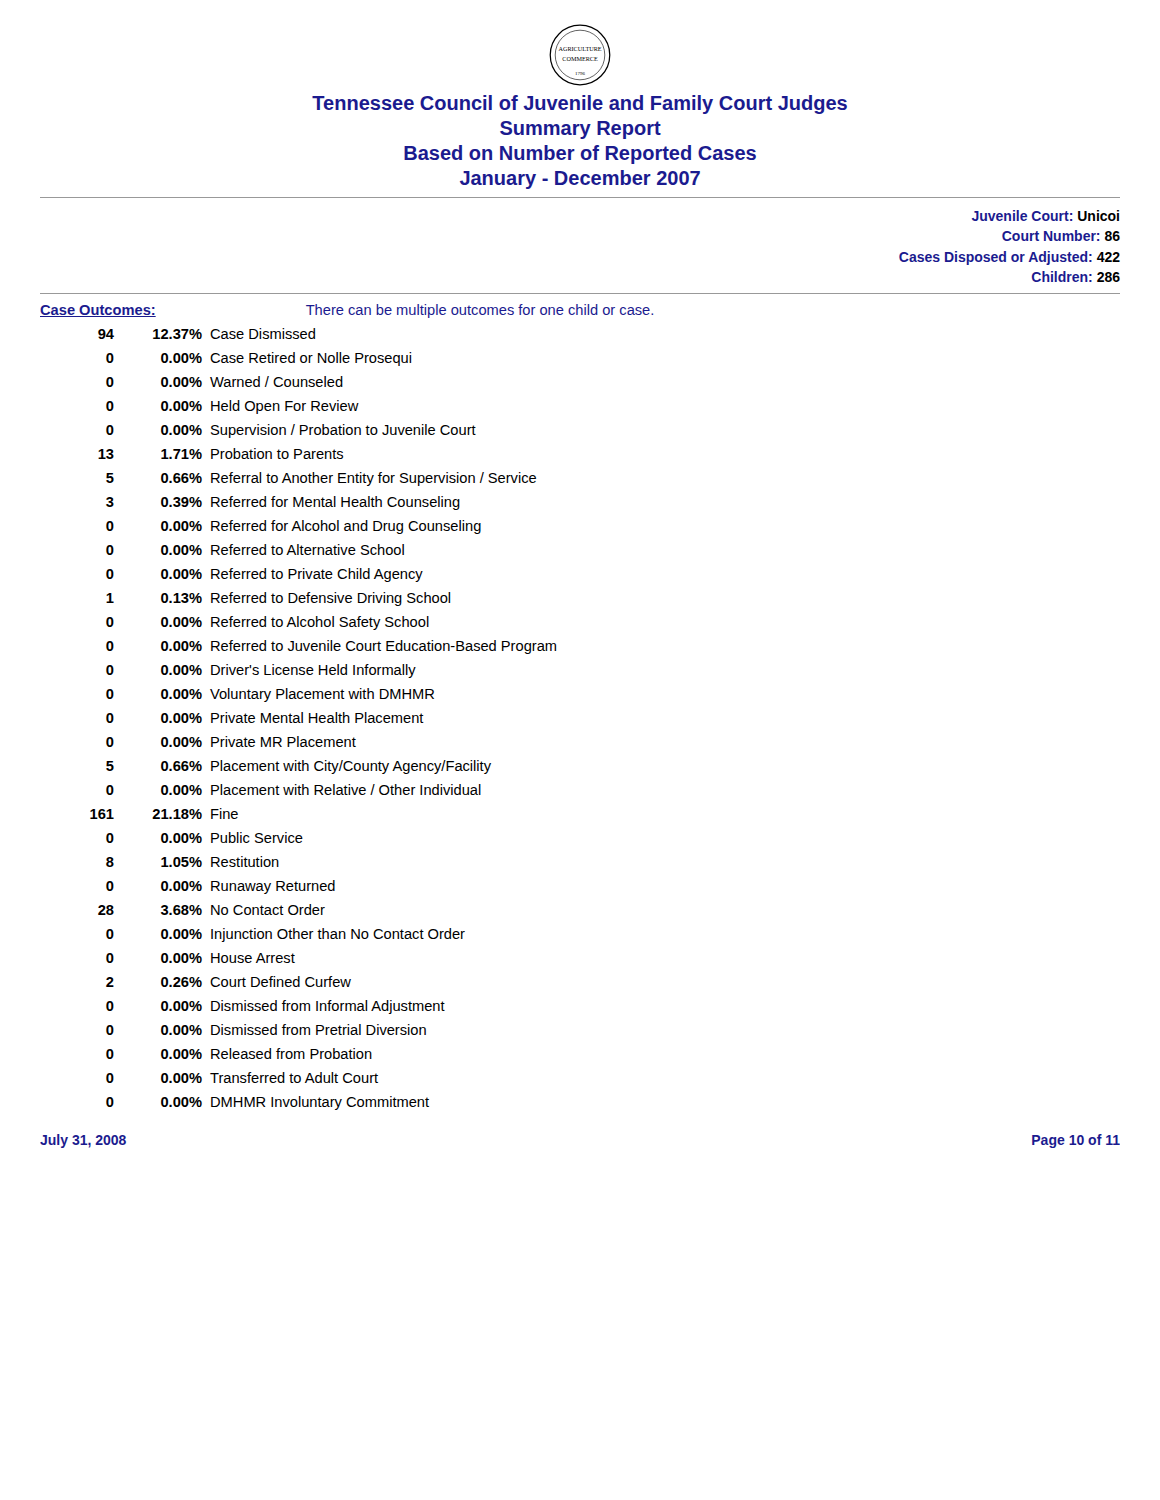Tennessee Council of Juvenile and Family Court Judges
Summary Report
Based on Number of Reported Cases
January - December 2007
Juvenile Court: Unicoi
Court Number: 86
Cases Disposed or Adjusted: 422
Children: 286
Case Outcomes: There can be multiple outcomes for one child or case.
| 94 | 12.37% | Case Dismissed |
| 0 | 0.00% | Case Retired or Nolle Prosequi |
| 0 | 0.00% | Warned / Counseled |
| 0 | 0.00% | Held Open For Review |
| 0 | 0.00% | Supervision / Probation to Juvenile Court |
| 13 | 1.71% | Probation to Parents |
| 5 | 0.66% | Referral to Another Entity for Supervision / Service |
| 3 | 0.39% | Referred for Mental Health Counseling |
| 0 | 0.00% | Referred for Alcohol and Drug Counseling |
| 0 | 0.00% | Referred to Alternative School |
| 0 | 0.00% | Referred to Private Child Agency |
| 1 | 0.13% | Referred to Defensive Driving School |
| 0 | 0.00% | Referred to Alcohol Safety School |
| 0 | 0.00% | Referred to Juvenile Court Education-Based Program |
| 0 | 0.00% | Driver's License Held Informally |
| 0 | 0.00% | Voluntary Placement with DMHMR |
| 0 | 0.00% | Private Mental Health Placement |
| 0 | 0.00% | Private MR Placement |
| 5 | 0.66% | Placement with City/County Agency/Facility |
| 0 | 0.00% | Placement with Relative / Other Individual |
| 161 | 21.18% | Fine |
| 0 | 0.00% | Public Service |
| 8 | 1.05% | Restitution |
| 0 | 0.00% | Runaway Returned |
| 28 | 3.68% | No Contact Order |
| 0 | 0.00% | Injunction Other than No Contact Order |
| 0 | 0.00% | House Arrest |
| 2 | 0.26% | Court Defined Curfew |
| 0 | 0.00% | Dismissed from Informal Adjustment |
| 0 | 0.00% | Dismissed from Pretrial Diversion |
| 0 | 0.00% | Released from Probation |
| 0 | 0.00% | Transferred to Adult Court |
| 0 | 0.00% | DMHMR Involuntary Commitment |
July 31, 2008 Page 10 of 11